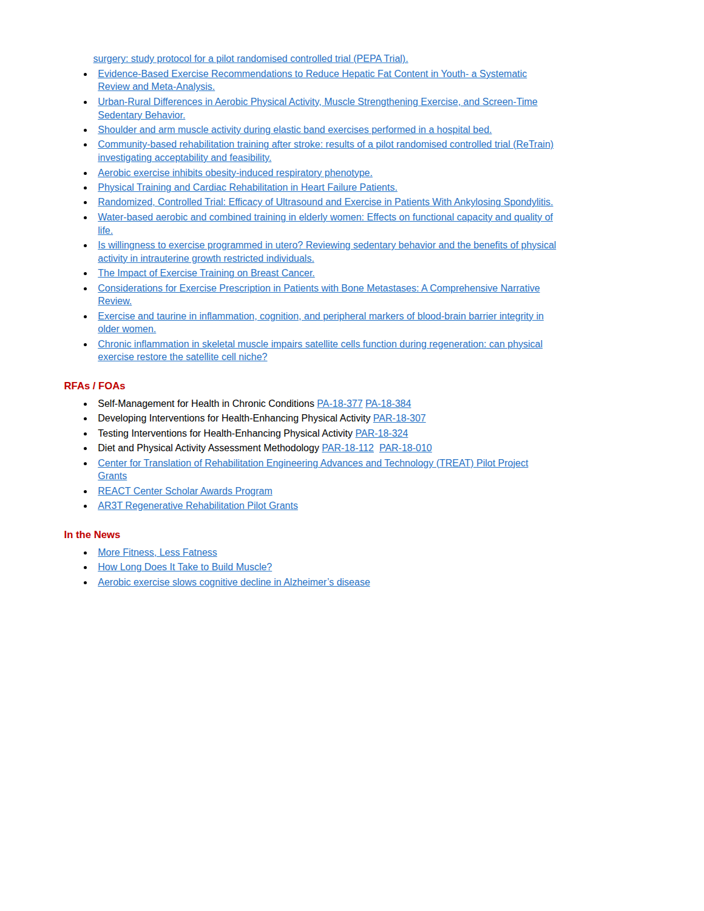surgery: study protocol for a pilot randomised controlled trial (PEPA Trial).
Evidence-Based Exercise Recommendations to Reduce Hepatic Fat Content in Youth- a Systematic Review and Meta-Analysis.
Urban-Rural Differences in Aerobic Physical Activity, Muscle Strengthening Exercise, and Screen-Time Sedentary Behavior.
Shoulder and arm muscle activity during elastic band exercises performed in a hospital bed.
Community-based rehabilitation training after stroke: results of a pilot randomised controlled trial (ReTrain) investigating acceptability and feasibility.
Aerobic exercise inhibits obesity-induced respiratory phenotype.
Physical Training and Cardiac Rehabilitation in Heart Failure Patients.
Randomized, Controlled Trial: Efficacy of Ultrasound and Exercise in Patients With Ankylosing Spondylitis.
Water-based aerobic and combined training in elderly women: Effects on functional capacity and quality of life.
Is willingness to exercise programmed in utero? Reviewing sedentary behavior and the benefits of physical activity in intrauterine growth restricted individuals.
The Impact of Exercise Training on Breast Cancer.
Considerations for Exercise Prescription in Patients with Bone Metastases: A Comprehensive Narrative Review.
Exercise and taurine in inflammation, cognition, and peripheral markers of blood-brain barrier integrity in older women.
Chronic inflammation in skeletal muscle impairs satellite cells function during regeneration: can physical exercise restore the satellite cell niche?
RFAs / FOAs
Self-Management for Health in Chronic Conditions PA-18-377 PA-18-384
Developing Interventions for Health-Enhancing Physical Activity PAR-18-307
Testing Interventions for Health-Enhancing Physical Activity PAR-18-324
Diet and Physical Activity Assessment Methodology PAR-18-112 PAR-18-010
Center for Translation of Rehabilitation Engineering Advances and Technology (TREAT) Pilot Project Grants
REACT Center Scholar Awards Program
AR3T Regenerative Rehabilitation Pilot Grants
In the News
More Fitness, Less Fatness
How Long Does It Take to Build Muscle?
Aerobic exercise slows cognitive decline in Alzheimer’s disease